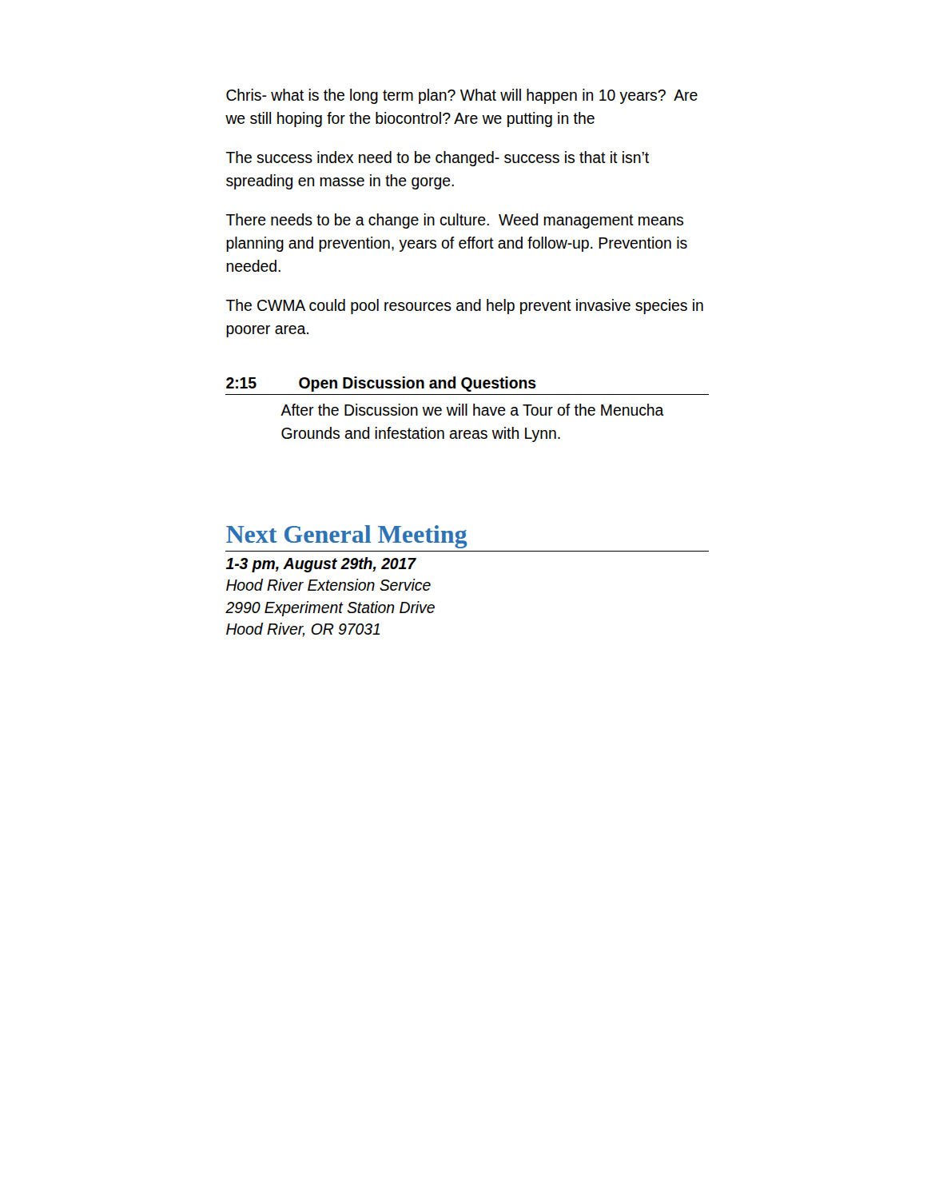Chris- what is the long term plan? What will happen in 10 years? Are we still hoping for the biocontrol? Are we putting in the
The success index need to be changed- success is that it isn’t spreading en masse in the gorge.
There needs to be a change in culture. Weed management means planning and prevention, years of effort and follow-up. Prevention is needed.
The CWMA could pool resources and help prevent invasive species in poorer area.
2:15
Open Discussion and Questions
After the Discussion we will have a Tour of the Menucha Grounds and infestation areas with Lynn.
Next General Meeting
1-3 pm, August 29th, 2017
Hood River Extension Service
2990 Experiment Station Drive
Hood River, OR 97031